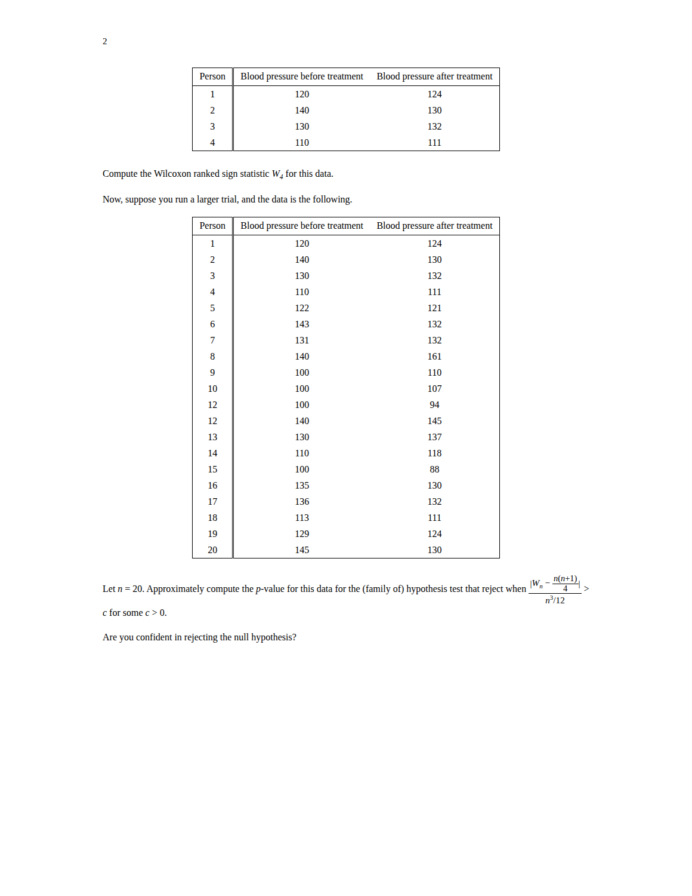2
| Person | Blood pressure before treatment | Blood pressure after treatment |
| --- | --- | --- |
| 1 | 120 | 124 |
| 2 | 140 | 130 |
| 3 | 130 | 132 |
| 4 | 110 | 111 |
Compute the Wilcoxon ranked sign statistic W4 for this data.
Now, suppose you run a larger trial, and the data is the following.
| Person | Blood pressure before treatment | Blood pressure after treatment |
| --- | --- | --- |
| 1 | 120 | 124 |
| 2 | 140 | 130 |
| 3 | 130 | 132 |
| 4 | 110 | 111 |
| 5 | 122 | 121 |
| 6 | 143 | 132 |
| 7 | 131 | 132 |
| 8 | 140 | 161 |
| 9 | 100 | 110 |
| 10 | 100 | 107 |
| 12 | 100 | 94 |
| 12 | 140 | 145 |
| 13 | 130 | 137 |
| 14 | 110 | 118 |
| 15 | 100 | 88 |
| 16 | 135 | 130 |
| 17 | 136 | 132 |
| 18 | 113 | 111 |
| 19 | 129 | 124 |
| 20 | 145 | 130 |
Let n = 20. Approximately compute the p-value for this data for the (family of) hypothesis test that reject when |Wn − n(n+1) 4| n3/12 > c for some c > 0.
Are you confident in rejecting the null hypothesis?